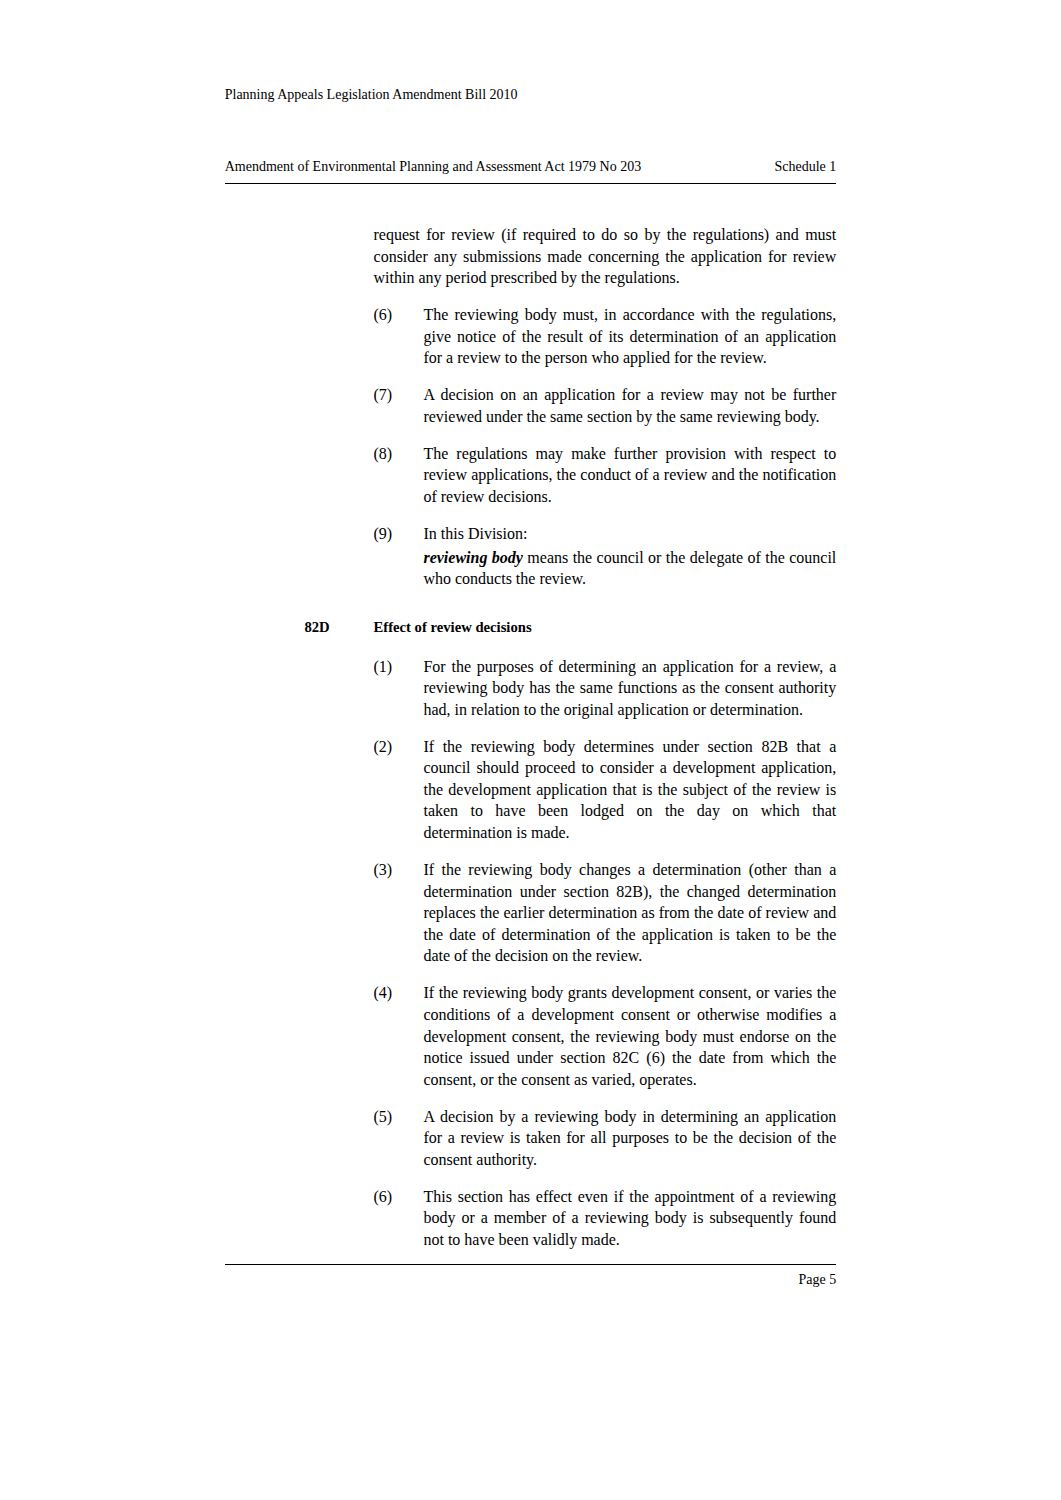Planning Appeals Legislation Amendment Bill 2010
Amendment of Environmental Planning and Assessment Act 1979 No 203
Schedule 1
request for review (if required to do so by the regulations) and must consider any submissions made concerning the application for review within any period prescribed by the regulations.
(6)
The reviewing body must, in accordance with the regulations, give notice of the result of its determination of an application for a review to the person who applied for the review.
(7)
A decision on an application for a review may not be further reviewed under the same section by the same reviewing body.
(8)
The regulations may make further provision with respect to review applications, the conduct of a review and the notification of review decisions.
(9)
In this Division:
reviewing body means the council or the delegate of the council who conducts the review.
82D
Effect of review decisions
(1)
For the purposes of determining an application for a review, a reviewing body has the same functions as the consent authority had, in relation to the original application or determination.
(2)
If the reviewing body determines under section 82B that a council should proceed to consider a development application, the development application that is the subject of the review is taken to have been lodged on the day on which that determination is made.
(3)
If the reviewing body changes a determination (other than a determination under section 82B), the changed determination replaces the earlier determination as from the date of review and the date of determination of the application is taken to be the date of the decision on the review.
(4)
If the reviewing body grants development consent, or varies the conditions of a development consent or otherwise modifies a development consent, the reviewing body must endorse on the notice issued under section 82C (6) the date from which the consent, or the consent as varied, operates.
(5)
A decision by a reviewing body in determining an application for a review is taken for all purposes to be the decision of the consent authority.
(6)
This section has effect even if the appointment of a reviewing body or a member of a reviewing body is subsequently found not to have been validly made.
Page 5